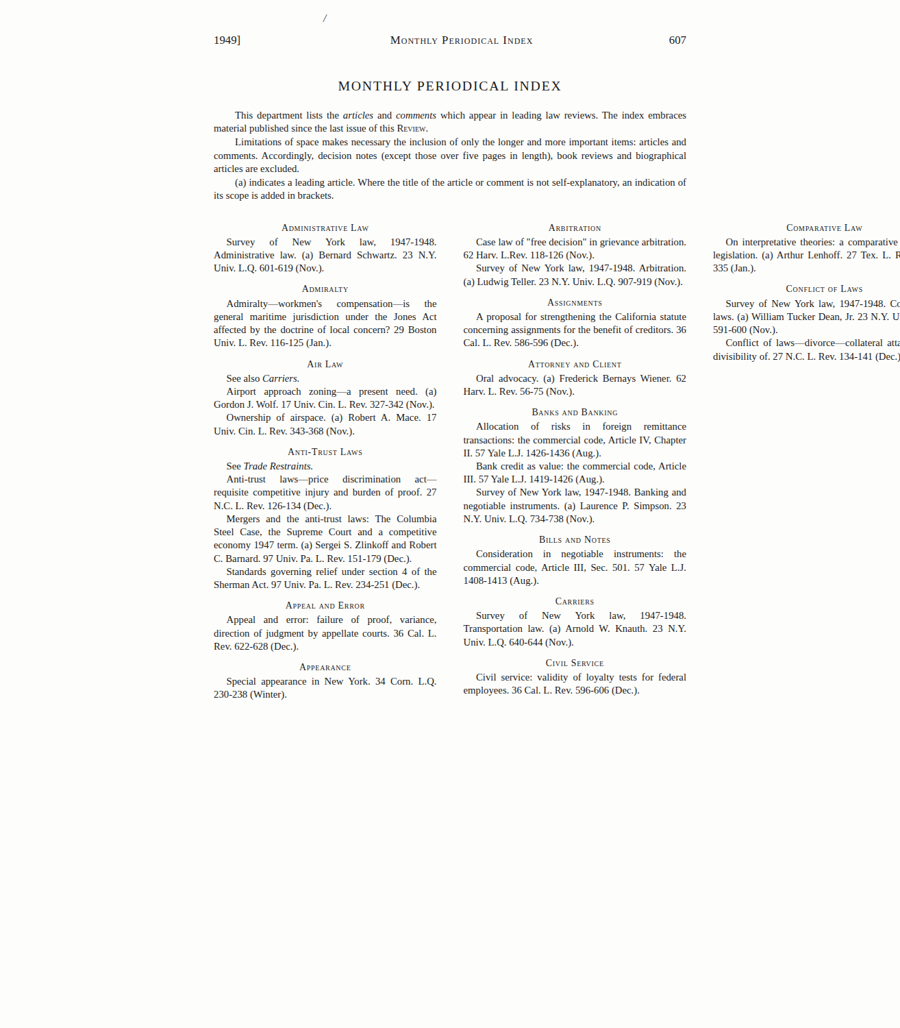/
1949] Monthly Periodical Index 607
MONTHLY PERIODICAL INDEX
This department lists the articles and comments which appear in leading law reviews. The index embraces material published since the last issue of this Review.
Limitations of space makes necessary the inclusion of only the longer and more important items: articles and comments. Accordingly, decision notes (except those over five pages in length), book reviews and biographical articles are excluded.
(a) indicates a leading article. Where the title of the article or comment is not self-explanatory, an indication of its scope is added in brackets.
Administrative Law
Survey of New York law, 1947-1948. Administrative law. (a) Bernard Schwartz. 23 N.Y. Univ. L.Q. 601-619 (Nov.).
Admiralty
Admiralty—workmen's compensation—is the general maritime jurisdiction under the Jones Act affected by the doctrine of local concern? 29 Boston Univ. L. Rev. 116-125 (Jan.).
Air Law
See also Carriers.
Airport approach zoning—a present need. (a) Gordon J. Wolf. 17 Univ. Cin. L. Rev. 327-342 (Nov.).
Ownership of airspace. (a) Robert A. Mace. 17 Univ. Cin. L. Rev. 343-368 (Nov.).
Anti-Trust Laws
See Trade Restraints.
Anti-trust laws—price discrimination act—requisite competitive injury and burden of proof. 27 N.C. L. Rev. 126-134 (Dec.).
Mergers and the anti-trust laws: The Columbia Steel Case, the Supreme Court and a competitive economy 1947 term. (a) Sergei S. Zlinkoff and Robert C. Barnard. 97 Univ. Pa. L. Rev. 151-179 (Dec.).
Standards governing relief under section 4 of the Sherman Act. 97 Univ. Pa. L. Rev. 234-251 (Dec.).
Appeal and Error
Appeal and error: failure of proof, variance, direction of judgment by appellate courts. 36 Cal. L. Rev. 622-628 (Dec.).
Appearance
Special appearance in New York. 34 Corn. L.Q. 230-238 (Winter).
Arbitration
Case law of "free decision" in grievance arbitration. 62 Harv. L.Rev. 118-126 (Nov.).
Survey of New York law, 1947-1948. Arbitration. (a) Ludwig Teller. 23 N.Y. Univ. L.Q. 907-919 (Nov.).
Assignments
A proposal for strengthening the California statute concerning assignments for the benefit of creditors. 36 Cal. L. Rev. 586-596 (Dec.).
Attorney and Client
Oral advocacy. (a) Frederick Bernays Wiener. 62 Harv. L. Rev. 56-75 (Nov.).
Banks and Banking
Allocation of risks in foreign remittance transactions: the commercial code, Article IV, Chapter II. 57 Yale L.J. 1426-1436 (Aug.).
Bank credit as value: the commercial code, Article III. 57 Yale L.J. 1419-1426 (Aug.).
Survey of New York law, 1947-1948. Banking and negotiable instruments. (a) Laurence P. Simpson. 23 N.Y. Univ. L.Q. 734-738 (Nov.).
Bills and Notes
Consideration in negotiable instruments: the commercial code, Article III, Sec. 501. 57 Yale L.J. 1408-1413 (Aug.).
Carriers
Survey of New York law, 1947-1948. Transportation law. (a) Arnold W. Knauth. 23 N.Y. Univ. L.Q. 640-644 (Nov.).
Civil Service
Civil service: validity of loyalty tests for federal employees. 36 Cal. L. Rev. 596-606 (Dec.).
Comparative Law
On interpretative theories: a comparative study in legislation. (a) Arthur Lenhoff. 27 Tex. L. Rev. 312-335 (Jan.).
Conflict of Laws
Survey of New York law, 1947-1948. Conflict of laws. (a) William Tucker Dean, Jr. 23 N.Y. Univ. L.Q. 591-600 (Nov.).
Conflict of laws—divorce—collateral attack on—divisibility of. 27 N.C. L. Rev. 134-141 (Dec.).